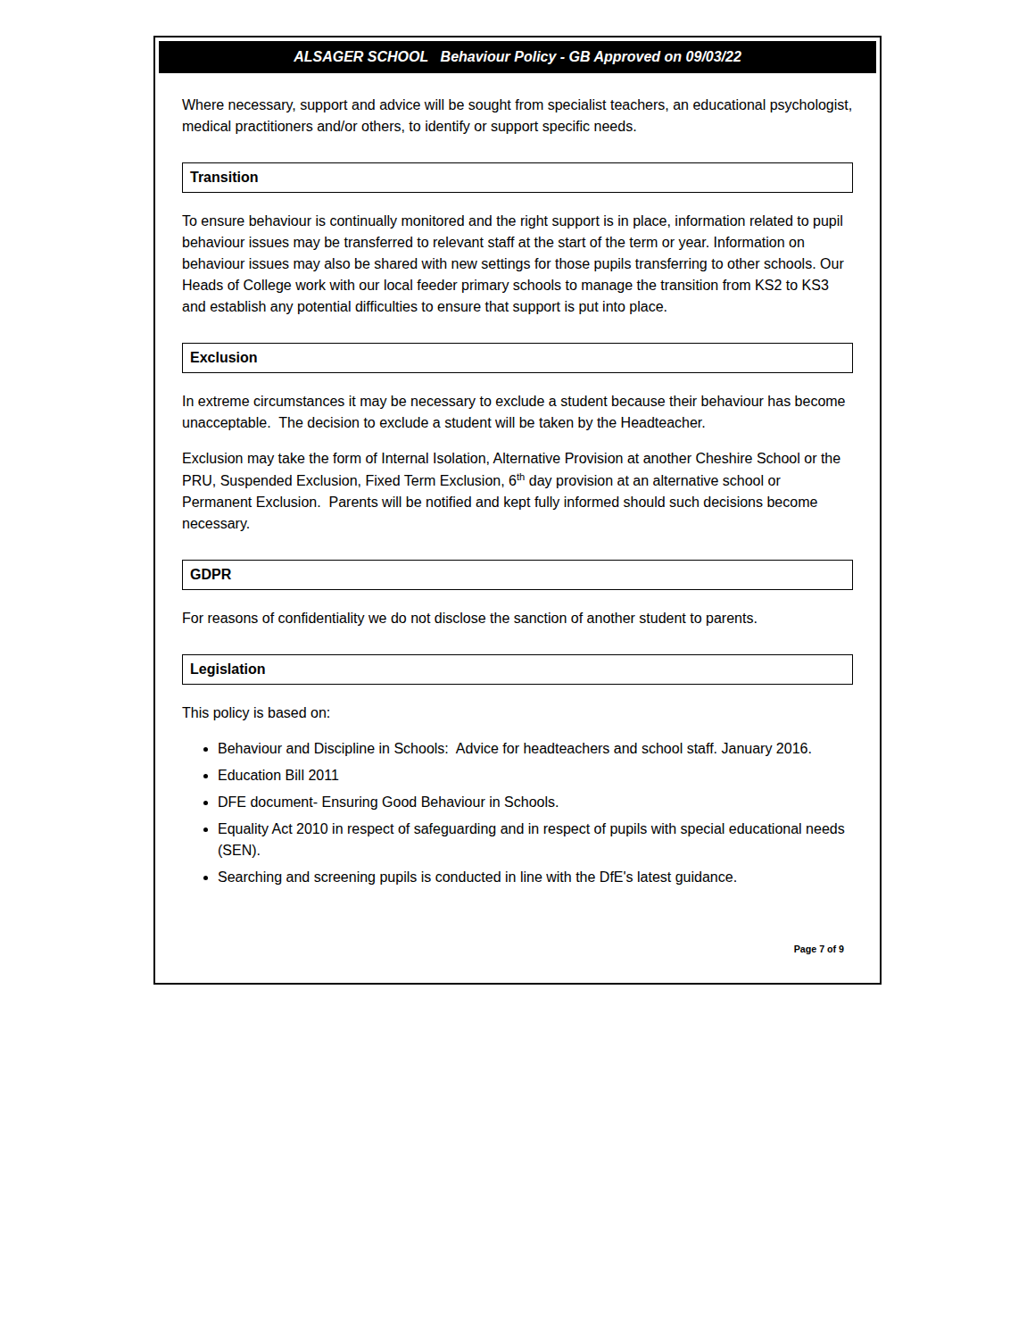ALSAGER SCHOOL Behaviour Policy - GB Approved on 09/03/22
Where necessary, support and advice will be sought from specialist teachers, an educational psychologist, medical practitioners and/or others, to identify or support specific needs.
Transition
To ensure behaviour is continually monitored and the right support is in place, information related to pupil behaviour issues may be transferred to relevant staff at the start of the term or year. Information on behaviour issues may also be shared with new settings for those pupils transferring to other schools. Our Heads of College work with our local feeder primary schools to manage the transition from KS2 to KS3 and establish any potential difficulties to ensure that support is put into place.
Exclusion
In extreme circumstances it may be necessary to exclude a student because their behaviour has become unacceptable. The decision to exclude a student will be taken by the Headteacher.
Exclusion may take the form of Internal Isolation, Alternative Provision at another Cheshire School or the PRU, Suspended Exclusion, Fixed Term Exclusion, 6th day provision at an alternative school or Permanent Exclusion. Parents will be notified and kept fully informed should such decisions become necessary.
GDPR
For reasons of confidentiality we do not disclose the sanction of another student to parents.
Legislation
This policy is based on:
Behaviour and Discipline in Schools: Advice for headteachers and school staff. January 2016.
Education Bill 2011
DFE document- Ensuring Good Behaviour in Schools.
Equality Act 2010 in respect of safeguarding and in respect of pupils with special educational needs (SEN).
Searching and screening pupils is conducted in line with the DfE's latest guidance.
Page 7 of 9